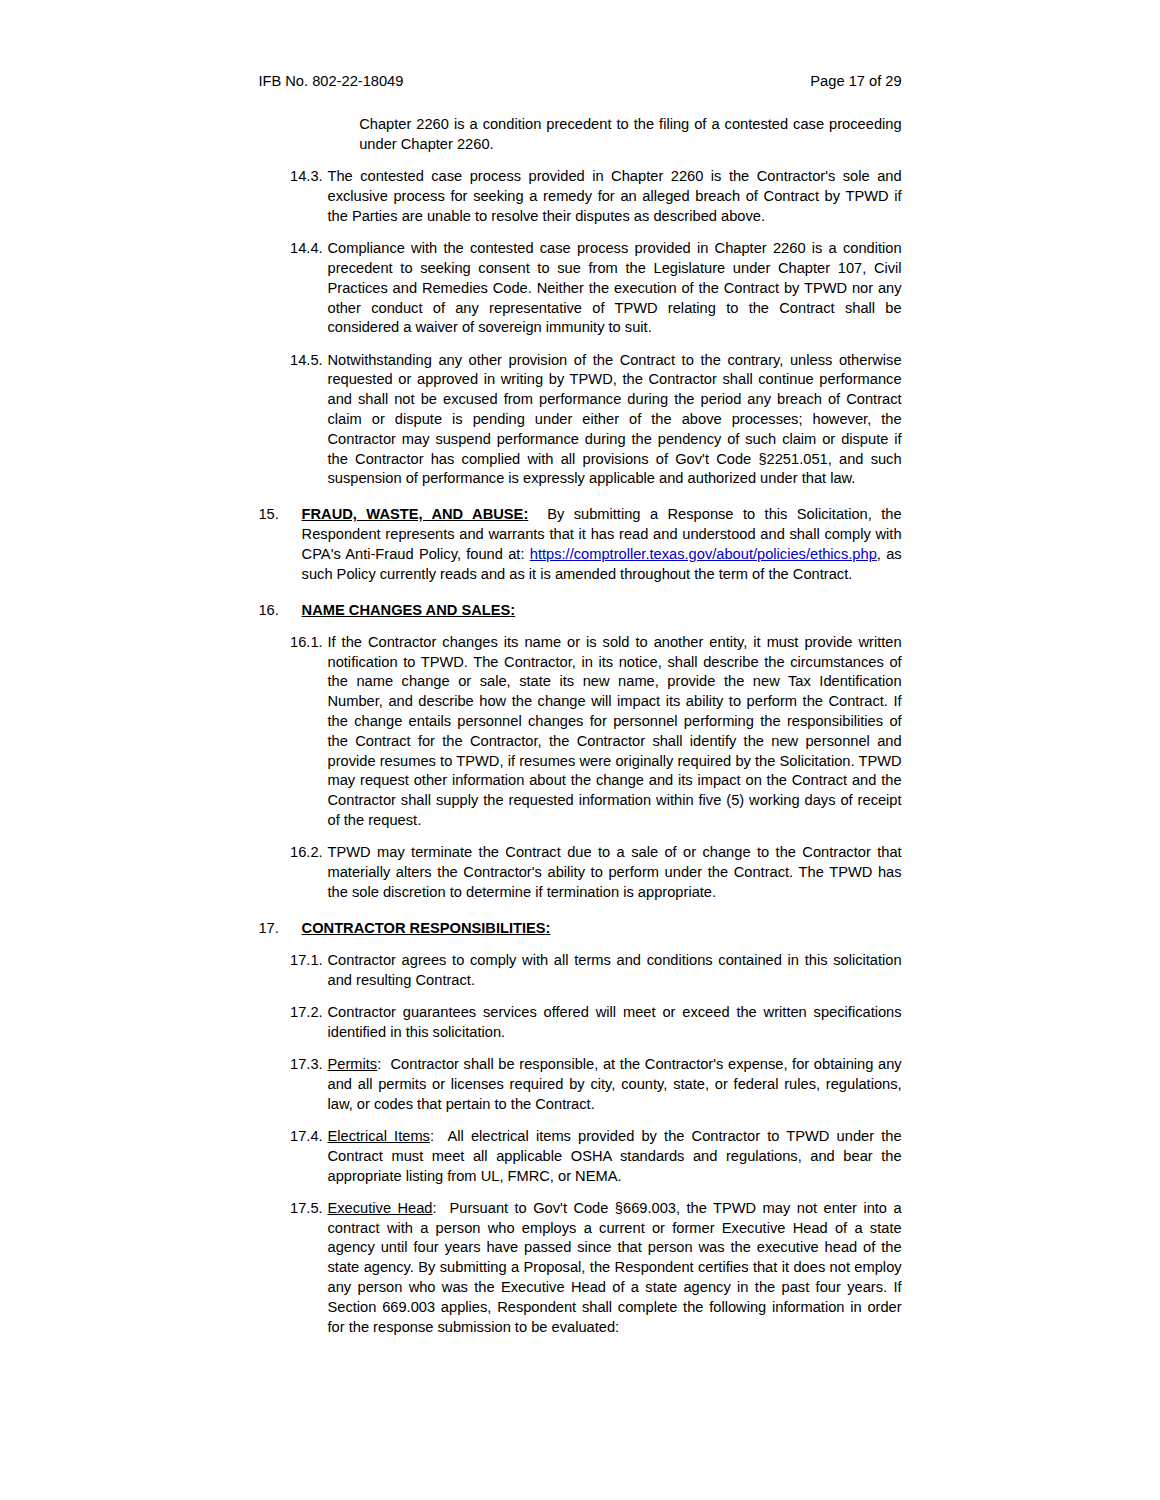IFB No. 802-22-18049
Page 17 of 29
Chapter 2260 is a condition precedent to the filing of a contested case proceeding under Chapter 2260.
14.3.
The contested case process provided in Chapter 2260 is the Contractor's sole and exclusive process for seeking a remedy for an alleged breach of Contract by TPWD if the Parties are unable to resolve their disputes as described above.
14.4.
Compliance with the contested case process provided in Chapter 2260 is a condition precedent to seeking consent to sue from the Legislature under Chapter 107, Civil Practices and Remedies Code. Neither the execution of the Contract by TPWD nor any other conduct of any representative of TPWD relating to the Contract shall be considered a waiver of sovereign immunity to suit.
14.5.
Notwithstanding any other provision of the Contract to the contrary, unless otherwise requested or approved in writing by TPWD, the Contractor shall continue performance and shall not be excused from performance during the period any breach of Contract claim or dispute is pending under either of the above processes; however, the Contractor may suspend performance during the pendency of such claim or dispute if the Contractor has complied with all provisions of Gov't Code §2251.051, and such suspension of performance is expressly applicable and authorized under that law.
15.
FRAUD, WASTE, AND ABUSE: By submitting a Response to this Solicitation, the Respondent represents and warrants that it has read and understood and shall comply with CPA's Anti-Fraud Policy, found at: https://comptroller.texas.gov/about/policies/ethics.php, as such Policy currently reads and as it is amended throughout the term of the Contract.
16.
NAME CHANGES AND SALES:
16.1.
If the Contractor changes its name or is sold to another entity, it must provide written notification to TPWD. The Contractor, in its notice, shall describe the circumstances of the name change or sale, state its new name, provide the new Tax Identification Number, and describe how the change will impact its ability to perform the Contract. If the change entails personnel changes for personnel performing the responsibilities of the Contract for the Contractor, the Contractor shall identify the new personnel and provide resumes to TPWD, if resumes were originally required by the Solicitation. TPWD may request other information about the change and its impact on the Contract and the Contractor shall supply the requested information within five (5) working days of receipt of the request.
16.2.
TPWD may terminate the Contract due to a sale of or change to the Contractor that materially alters the Contractor's ability to perform under the Contract. The TPWD has the sole discretion to determine if termination is appropriate.
17.
CONTRACTOR RESPONSIBILITIES:
17.1.
Contractor agrees to comply with all terms and conditions contained in this solicitation and resulting Contract.
17.2.
Contractor guarantees services offered will meet or exceed the written specifications identified in this solicitation.
17.3.
Permits: Contractor shall be responsible, at the Contractor's expense, for obtaining any and all permits or licenses required by city, county, state, or federal rules, regulations, law, or codes that pertain to the Contract.
17.4.
Electrical Items: All electrical items provided by the Contractor to TPWD under the Contract must meet all applicable OSHA standards and regulations, and bear the appropriate listing from UL, FMRC, or NEMA.
17.5.
Executive Head: Pursuant to Gov't Code §669.003, the TPWD may not enter into a contract with a person who employs a current or former Executive Head of a state agency until four years have passed since that person was the executive head of the state agency. By submitting a Proposal, the Respondent certifies that it does not employ any person who was the Executive Head of a state agency in the past four years. If Section 669.003 applies, Respondent shall complete the following information in order for the response submission to be evaluated: